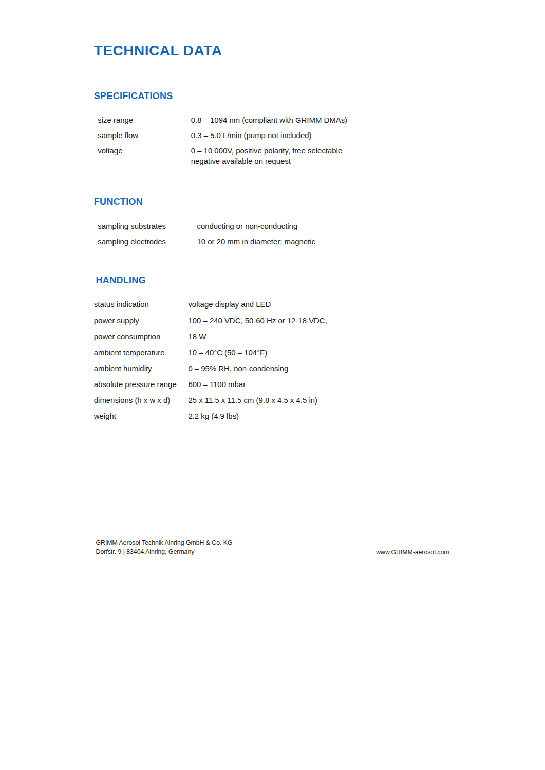TECHNICAL DATA
SPECIFICATIONS
| size range | 0.8 – 1094 nm (compliant with GRIMM DMAs) |
| sample flow | 0.3 – 5.0 L/min (pump not included) |
| voltage | 0 – 10 000V, positive polarity, free selectable negative available on request |
FUNCTION
| sampling substrates | conducting or non-conducting |
| sampling electrodes | 10 or 20 mm in diameter; magnetic |
HANDLING
| status indication | voltage display and LED |
| power supply | 100 – 240 VDC, 50-60 Hz or 12-18 VDC, |
| power consumption | 18 W |
| ambient temperature | 10 – 40°C (50 – 104°F) |
| ambient humidity | 0 – 95% RH, non-condensing |
| absolute pressure range | 600 – 1100 mbar |
| dimensions (h x w x d) | 25 x 11.5 x 11.5 cm (9.8 x 4.5 x 4.5 in) |
| weight | 2.2 kg (4.9 lbs) |
GRIMM Aerosol Technik Ainring GmbH & Co. KG
Dorfstr. 9 | 83404 Ainring, Germany
www.GRIMM-aerosol.com